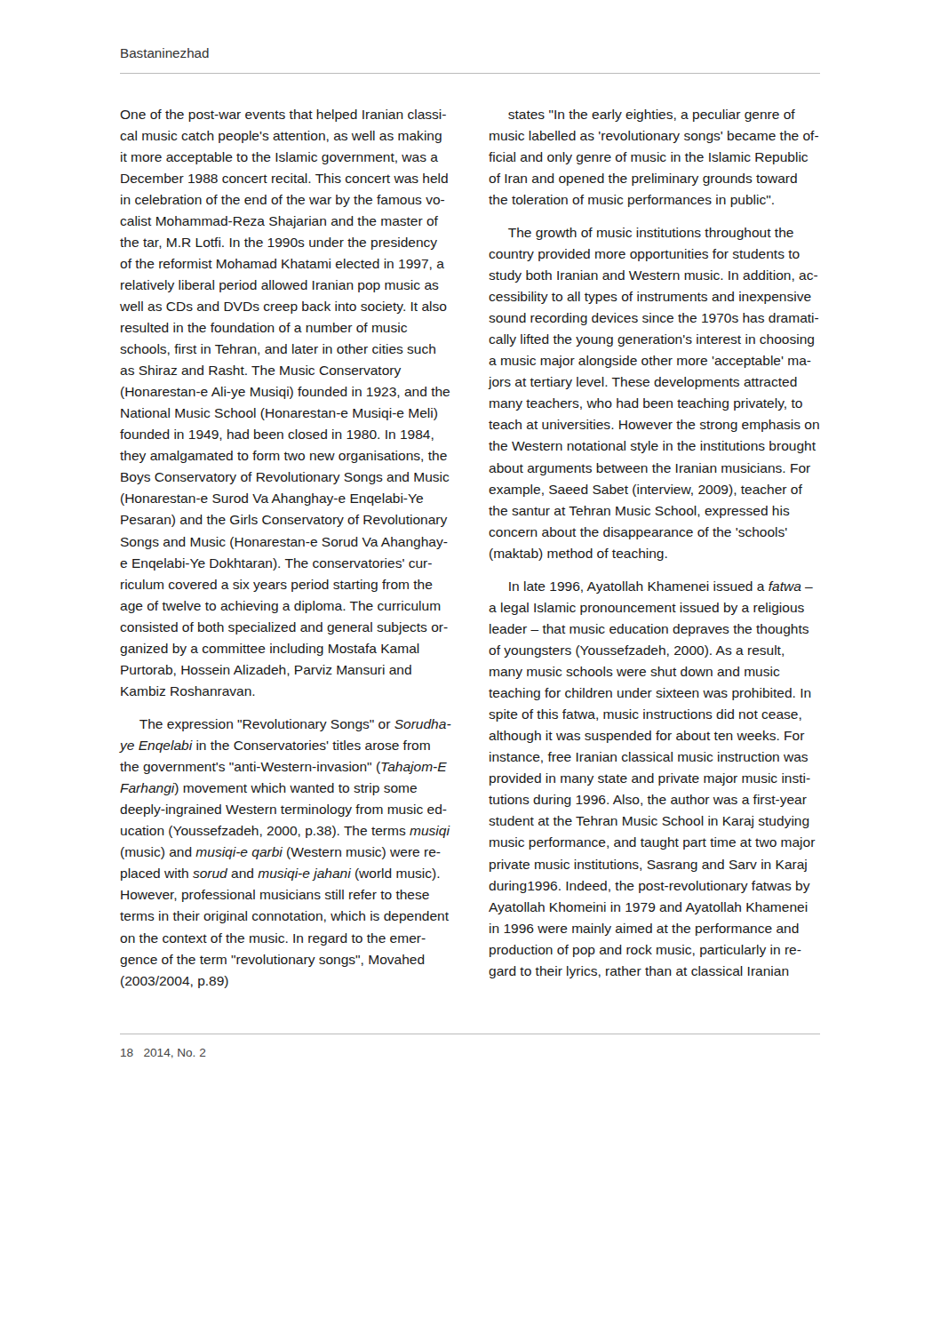Bastaninezhad
One of the post-war events that helped Iranian classical music catch people's attention, as well as making it more acceptable to the Islamic government, was a December 1988 concert recital. This concert was held in celebration of the end of the war by the famous vocalist Mohammad-Reza Shajarian and the master of the tar, M.R Lotfi. In the 1990s under the presidency of the reformist Mohamad Khatami elected in 1997, a relatively liberal period allowed Iranian pop music as well as CDs and DVDs creep back into society. It also resulted in the foundation of a number of music schools, first in Tehran, and later in other cities such as Shiraz and Rasht. The Music Conservatory (Honarestan-e Ali-ye Musiqi) founded in 1923, and the National Music School (Honarestan-e Musiqi-e Meli) founded in 1949, had been closed in 1980. In 1984, they amalgamated to form two new organisations, the Boys Conservatory of Revolutionary Songs and Music (Honarestan-e Surod Va Ahanghay-e Enqelabi-Ye Pesaran) and the Girls Conservatory of Revolutionary Songs and Music (Honarestan-e Sorud Va Ahanghay-e Enqelabi-Ye Dokhtaran). The conservatories' curriculum covered a six years period starting from the age of twelve to achieving a diploma. The curriculum consisted of both specialized and general subjects organized by a committee including Mostafa Kamal Purtorab, Hossein Alizadeh, Parviz Mansuri and Kambiz Roshanravan.
The expression "Revolutionary Songs" or Sorudha-ye Enqelabi in the Conservatories' titles arose from the government's "anti-Western-invasion" (Tahajom-E Farhangi) movement which wanted to strip some deeply-ingrained Western terminology from music education (Youssefzadeh, 2000, p.38). The terms musiqi (music) and musiqi-e qarbi (Western music) were replaced with sorud and musiqi-e jahani (world music). However, professional musicians still refer to these terms in their original connotation, which is dependent on the context of the music. In regard to the emergence of the term "revolutionary songs", Movahed (2003/2004, p.89)
states "In the early eighties, a peculiar genre of music labelled as 'revolutionary songs' became the official and only genre of music in the Islamic Republic of Iran and opened the preliminary grounds toward the toleration of music performances in public".
The growth of music institutions throughout the country provided more opportunities for students to study both Iranian and Western music. In addition, accessibility to all types of instruments and inexpensive sound recording devices since the 1970s has dramatically lifted the young generation's interest in choosing a music major alongside other more 'acceptable' majors at tertiary level. These developments attracted many teachers, who had been teaching privately, to teach at universities. However the strong emphasis on the Western notational style in the institutions brought about arguments between the Iranian musicians. For example, Saeed Sabet (interview, 2009), teacher of the santur at Tehran Music School, expressed his concern about the disappearance of the 'schools' (maktab) method of teaching.
In late 1996, Ayatollah Khamenei issued a fatwa – a legal Islamic pronouncement issued by a religious leader – that music education depraves the thoughts of youngsters (Youssefzadeh, 2000). As a result, many music schools were shut down and music teaching for children under sixteen was prohibited. In spite of this fatwa, music instructions did not cease, although it was suspended for about ten weeks. For instance, free Iranian classical music instruction was provided in many state and private major music institutions during 1996. Also, the author was a first-year student at the Tehran Music School in Karaj studying music performance, and taught part time at two major private music institutions, Sasrang and Sarv in Karaj during1996. Indeed, the post-revolutionary fatwas by Ayatollah Khomeini in 1979 and Ayatollah Khamenei in 1996 were mainly aimed at the performance and production of pop and rock music, particularly in regard to their lyrics, rather than at classical Iranian
18 2014, No. 2